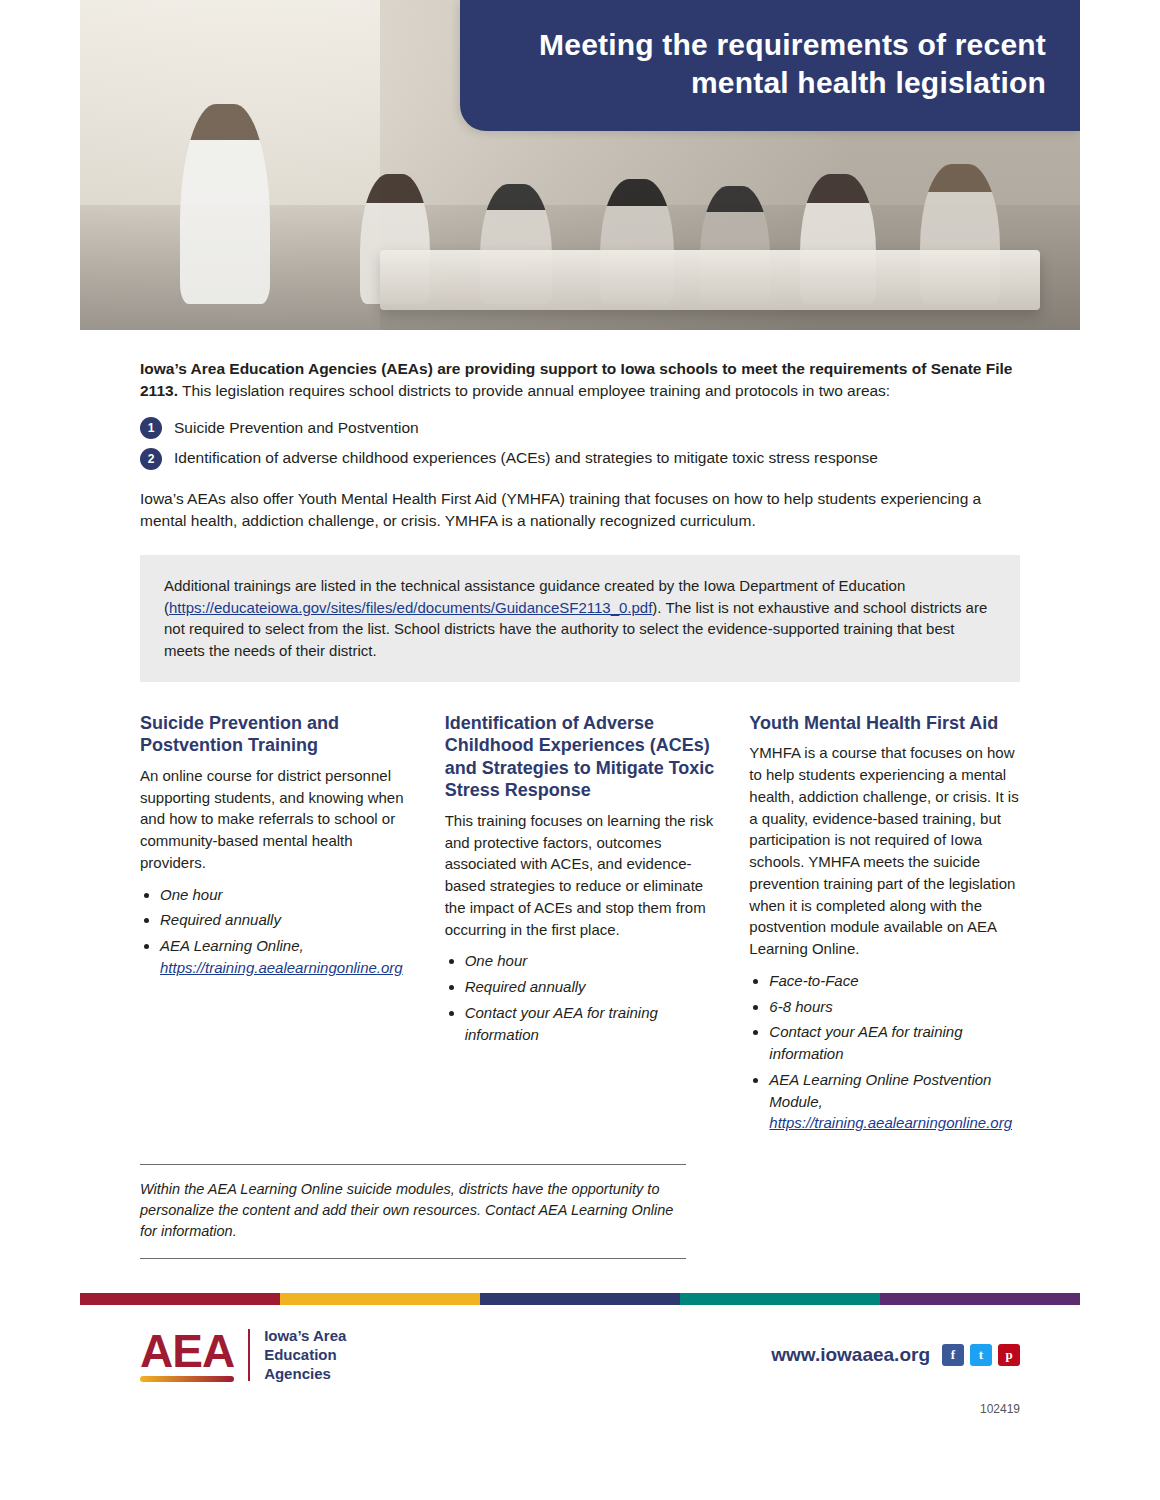Meeting the requirements of recent
mental health legislation
Iowa’s Area Education Agencies (AEAs) are providing support to Iowa schools to meet the requirements of Senate File 2113. This legislation requires school districts to provide annual employee training and protocols in two areas:
1 Suicide Prevention and Postvention
2 Identification of adverse childhood experiences (ACEs) and strategies to mitigate toxic stress response
Iowa’s AEAs also offer Youth Mental Health First Aid (YMHFA) training that focuses on how to help students experiencing a mental health, addiction challenge, or crisis. YMHFA is a nationally recognized curriculum.
Additional trainings are listed in the technical assistance guidance created by the Iowa Department of Education (https://educateiowa.gov/sites/files/ed/documents/GuidanceSF2113_0.pdf). The list is not exhaustive and school districts are not required to select from the list. School districts have the authority to select the evidence-supported training that best meets the needs of their district.
Suicide Prevention and Postvention Training
An online course for district personnel supporting students, and knowing when and how to make referrals to school or community-based mental health providers.
One hour
Required annually
AEA Learning Online, https://training.aealearningonline.org
Identification of Adverse Childhood Experiences (ACEs) and Strategies to Mitigate Toxic Stress Response
This training focuses on learning the risk and protective factors, outcomes associated with ACEs, and evidence-based strategies to reduce or eliminate the impact of ACEs and stop them from occurring in the first place.
One hour
Required annually
Contact your AEA for training information
Youth Mental Health First Aid
YMHFA is a course that focuses on how to help students experiencing a mental health, addiction challenge, or crisis. It is a quality, evidence-based training, but participation is not required of Iowa schools. YMHFA meets the suicide prevention training part of the legislation when it is completed along with the postvention module available on AEA Learning Online.
Face-to-Face
6-8 hours
Contact your AEA for training information
AEA Learning Online Postvention Module, https://training.aealearningonline.org
Within the AEA Learning Online suicide modules, districts have the opportunity to personalize the content and add their own resources. Contact AEA Learning Online for information.
AEA
Iowa’s Area
Education
Agencies
www.iowaaea.org
f t p
102419